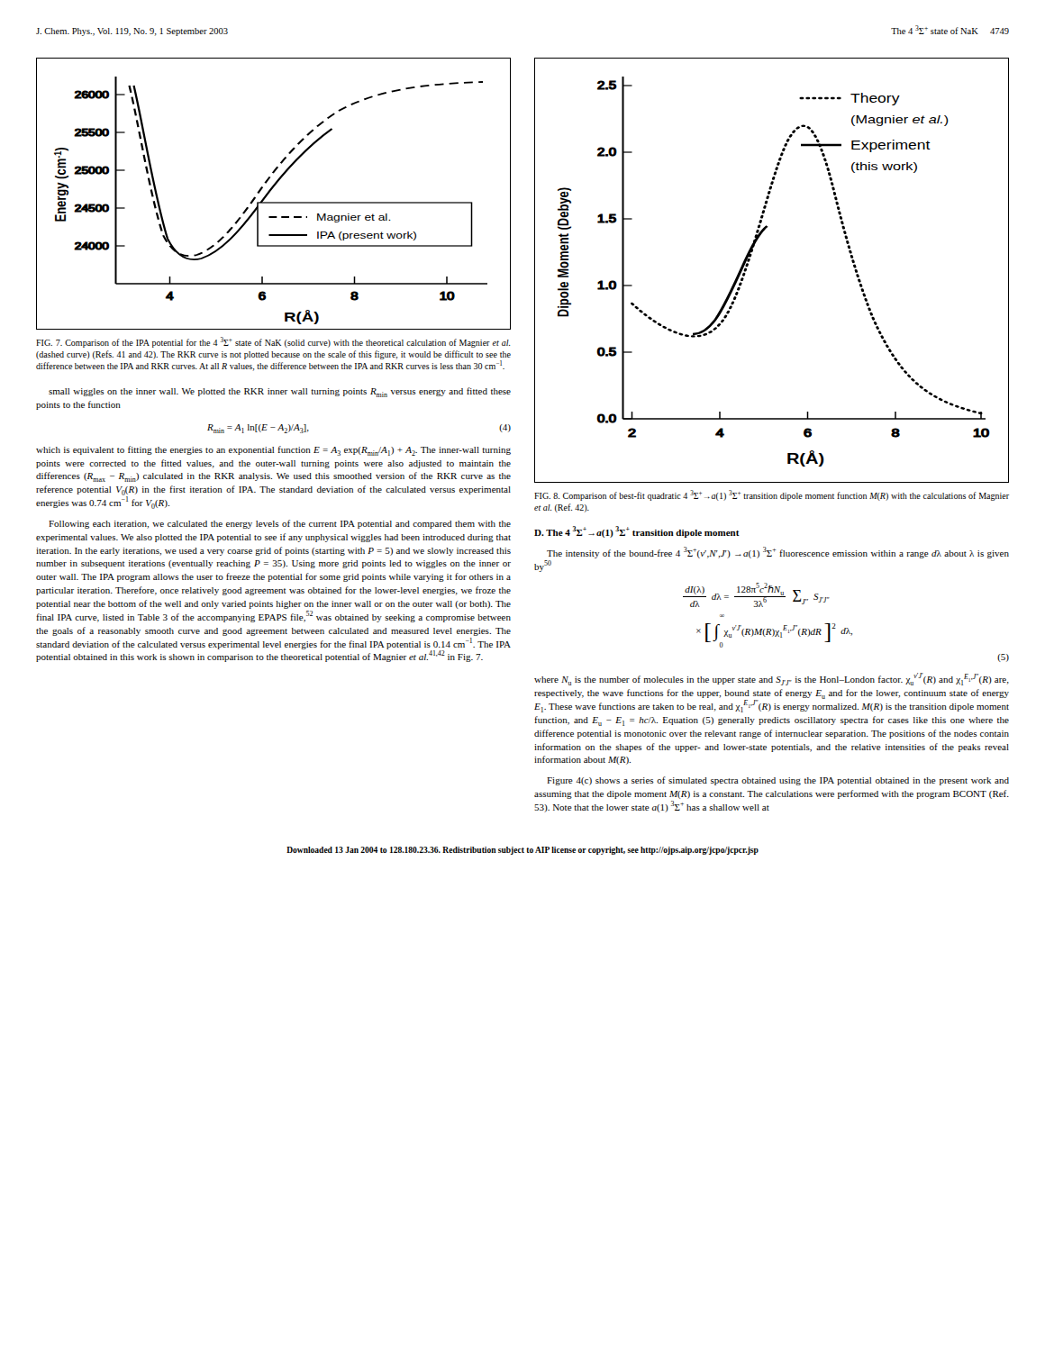J. Chem. Phys., Vol. 119, No. 9, 1 September 2003
The 4 3Σ+ state of NaK 4749
26000 25500 25000 24500 24000 4 6 8 10 Magnier et al. IPA (present work) Energy (cm-1) R(Å)
FIG. 7. Comparison of the IPA potential for the 4 3Σ+ state of NaK (solid curve) with the theoretical calculation of Magnier et al. (dashed curve) (Refs. 41 and 42). The RKR curve is not plotted because on the scale of this figure, it would be difficult to see the difference between the IPA and RKR curves. At all R values, the difference between the IPA and RKR curves is less than 30 cm−1.
small wiggles on the inner wall. We plotted the RKR inner wall turning points Rmin versus energy and fitted these points to the function
Rmin = A1 ln[(E − A2)/A3],
(4)
which is equivalent to fitting the energies to an exponential function E = A3 exp(Rmin/A1) + A2. The inner-wall turning points were corrected to the fitted values, and the outer-wall turning points were also adjusted to maintain the differences (Rmax − Rmin) calculated in the RKR analysis. We used this smoothed version of the RKR curve as the reference potential V0(R) in the first iteration of IPA. The standard deviation of the calculated versus experimental energies was 0.74 cm−1 for V0(R).
Following each iteration, we calculated the energy levels of the current IPA potential and compared them with the experimental values. We also plotted the IPA potential to see if any unphysical wiggles had been introduced during that iteration. In the early iterations, we used a very coarse grid of points (starting with P = 5) and we slowly increased this number in subsequent iterations (eventually reaching P = 35). Using more grid points led to wiggles on the inner or outer wall. The IPA program allows the user to freeze the potential for some grid points while varying it for others in a particular iteration. Therefore, once relatively good agreement was obtained for the lower-level energies, we froze the potential near the bottom of the well and only varied points higher on the inner wall or on the outer wall (or both). The final IPA curve, listed in Table 3 of the accompanying EPAPS file,52 was obtained by seeking a compromise between the goals of a reasonably smooth curve and good agreement between calculated and measured level energies. The standard deviation of the calculated versus experimental level energies for the final IPA potential is 0.14 cm−1. The IPA potential obtained in this work is shown in comparison to the theoretical potential of Magnier et al.41,42 in Fig. 7.
2.5 2.0 1.5 1.0 0.5 0.0 2 4 6 8 10 Theory (Magnier et al.) Experiment (this work) Dipole Moment (Debye) R(Å)
FIG. 8. Comparison of best-fit quadratic 4 3Σ+→a(1) 3Σ+ transition dipole moment function M(R) with the calculations of Magnier et al. (Ref. 42).
D. The 4 3Σ+→a(1) 3Σ+ transition dipole moment
The intensity of the bound-free 4 3Σ+(v′,N′,J′) →a(1) 3Σ+ fluorescence emission within a range dλ about λ is given by50
dI(λ) dλ dλ = 128π5c2ℏNu 3λ6 ΣJ″ SJ′J″
× [ ∫∞0 χuv′J′(R)M(R)χ1E1,J″(R)dR ]2 dλ,
(5)
where Nu is the number of molecules in the upper state and SJ′J″ is the Honl–London factor. χuv′J′(R) and χ1E1,J″(R) are, respectively, the wave functions for the upper, bound state of energy Eu and for the lower, continuum state of energy E1. These wave functions are taken to be real, and χ1E1,J″(R) is energy normalized. M(R) is the transition dipole moment function, and Eu − E1 = hc/λ. Equation (5) generally predicts oscillatory spectra for cases like this one where the difference potential is monotonic over the relevant range of internuclear separation. The positions of the nodes contain information on the shapes of the upper- and lower-state potentials, and the relative intensities of the peaks reveal information about M(R).
Figure 4(c) shows a series of simulated spectra obtained using the IPA potential obtained in the present work and assuming that the dipole moment M(R) is a constant. The calculations were performed with the program BCONT (Ref. 53). Note that the lower state a(1) 3Σ+ has a shallow well at
Downloaded 13 Jan 2004 to 128.180.23.36. Redistribution subject to AIP license or copyright, see http://ojps.aip.org/jcpo/jcpcr.jsp